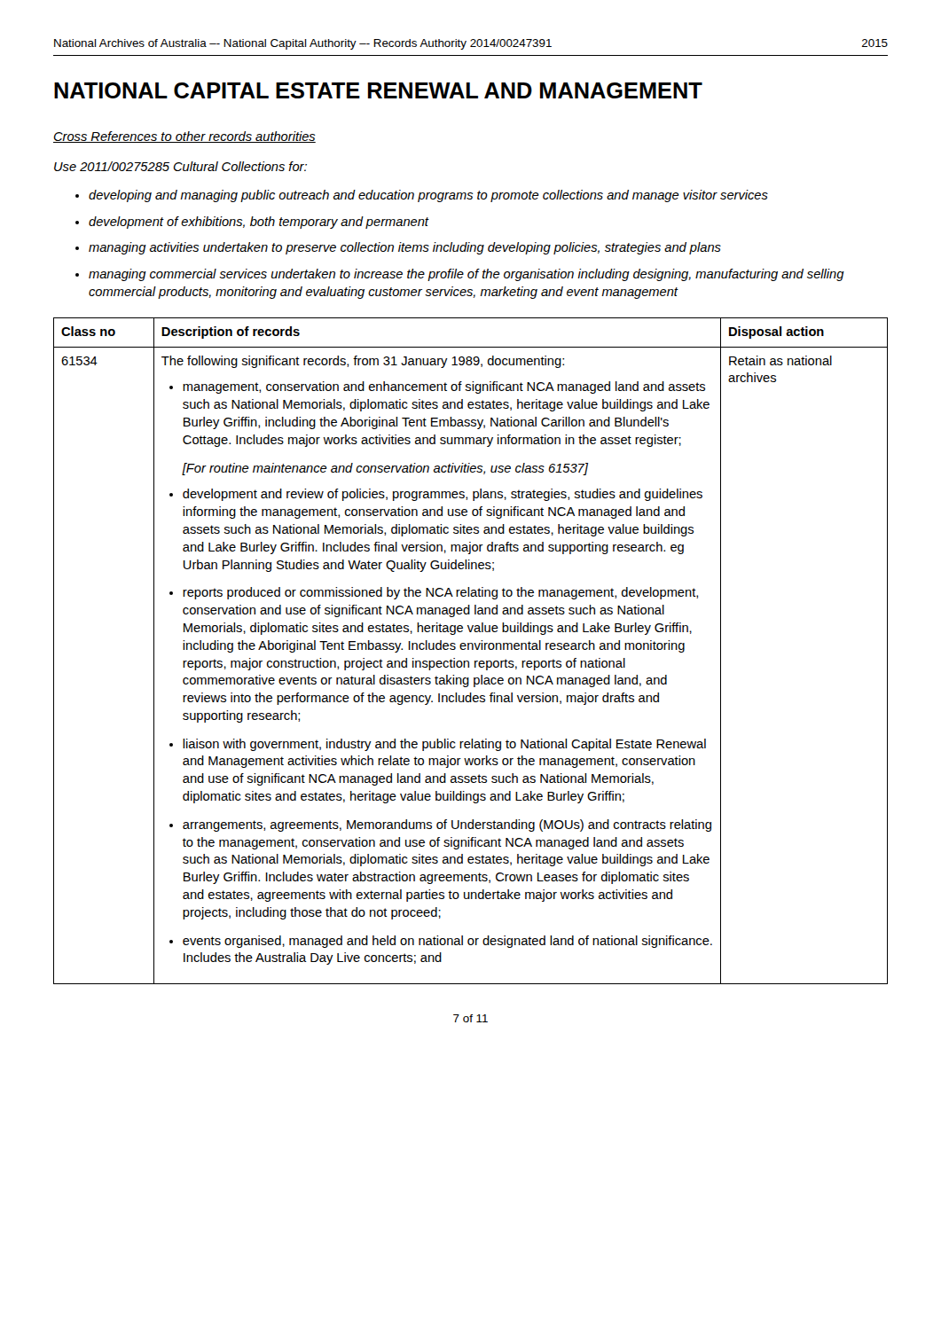National Archives of Australia –- National Capital Authority –- Records Authority 2014/00247391
2015
NATIONAL CAPITAL ESTATE RENEWAL AND MANAGEMENT
Cross References to other records authorities
Use 2011/00275285 Cultural Collections for:
developing and managing public outreach and education programs to promote collections and manage visitor services
development of exhibitions, both temporary and permanent
managing activities undertaken to preserve collection items including developing policies, strategies and plans
managing commercial services undertaken to increase the profile of the organisation including designing, manufacturing and selling commercial products, monitoring and evaluating customer services, marketing and event management
| Class no | Description of records | Disposal action |
| --- | --- | --- |
| 61534 | The following significant records, from 31 January 1989, documenting: management, conservation and enhancement of significant NCA managed land and assets such as National Memorials, diplomatic sites and estates, heritage value buildings and Lake Burley Griffin, including the Aboriginal Tent Embassy, National Carillon and Blundell's Cottage. Includes major works activities and summary information in the asset register; [For routine maintenance and conservation activities, use class 61537] development and review of policies, programmes, plans, strategies, studies and guidelines informing the management, conservation and use of significant NCA managed land and assets such as National Memorials, diplomatic sites and estates, heritage value buildings and Lake Burley Griffin. Includes final version, major drafts and supporting research. eg Urban Planning Studies and Water Quality Guidelines; reports produced or commissioned by the NCA relating to the management, development, conservation and use of significant NCA managed land and assets such as National Memorials, diplomatic sites and estates, heritage value buildings and Lake Burley Griffin, including the Aboriginal Tent Embassy. Includes environmental research and monitoring reports, major construction, project and inspection reports, reports of national commemorative events or natural disasters taking place on NCA managed land, and reviews into the performance of the agency. Includes final version, major drafts and supporting research; liaison with government, industry and the public relating to National Capital Estate Renewal and Management activities which relate to major works or the management, conservation and use of significant NCA managed land and assets such as National Memorials, diplomatic sites and estates, heritage value buildings and Lake Burley Griffin; arrangements, agreements, Memorandums of Understanding (MOUs) and contracts relating to the management, conservation and use of significant NCA managed land and assets such as National Memorials, diplomatic sites and estates, heritage value buildings and Lake Burley Griffin. Includes water abstraction agreements, Crown Leases for diplomatic sites and estates, agreements with external parties to undertake major works activities and projects, including those that do not proceed; events organised, managed and held on national or designated land of national significance. Includes the Australia Day Live concerts; and | Retain as national archives |
7 of 11